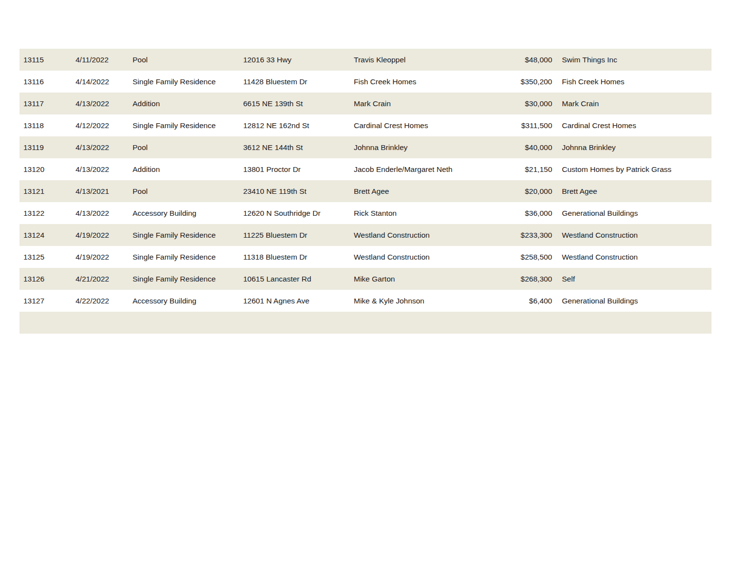| 13115 | 4/11/2022 | Pool | 12016 33 Hwy | Travis Kleoppel | $48,000 | Swim Things Inc |
| 13116 | 4/14/2022 | Single Family Residence | 11428 Bluestem Dr | Fish Creek Homes | $350,200 | Fish Creek Homes |
| 13117 | 4/13/2022 | Addition | 6615 NE 139th St | Mark Crain | $30,000 | Mark Crain |
| 13118 | 4/12/2022 | Single Family Residence | 12812 NE 162nd St | Cardinal Crest Homes | $311,500 | Cardinal Crest Homes |
| 13119 | 4/13/2022 | Pool | 3612 NE 144th St | Johnna Brinkley | $40,000 | Johnna Brinkley |
| 13120 | 4/13/2022 | Addition | 13801 Proctor Dr | Jacob Enderle/Margaret Neth | $21,150 | Custom Homes by Patrick Grass |
| 13121 | 4/13/2021 | Pool | 23410 NE 119th St | Brett Agee | $20,000 | Brett Agee |
| 13122 | 4/13/2022 | Accessory Building | 12620 N Southridge Dr | Rick Stanton | $36,000 | Generational Buildings |
| 13124 | 4/19/2022 | Single Family Residence | 11225 Bluestem Dr | Westland Construction | $233,300 | Westland Construction |
| 13125 | 4/19/2022 | Single Family Residence | 11318 Bluestem Dr | Westland Construction | $258,500 | Westland Construction |
| 13126 | 4/21/2022 | Single Family Residence | 10615 Lancaster Rd | Mike Garton | $268,300 | Self |
| 13127 | 4/22/2022 | Accessory Building | 12601 N Agnes Ave | Mike & Kyle Johnson | $6,400 | Generational Buildings |